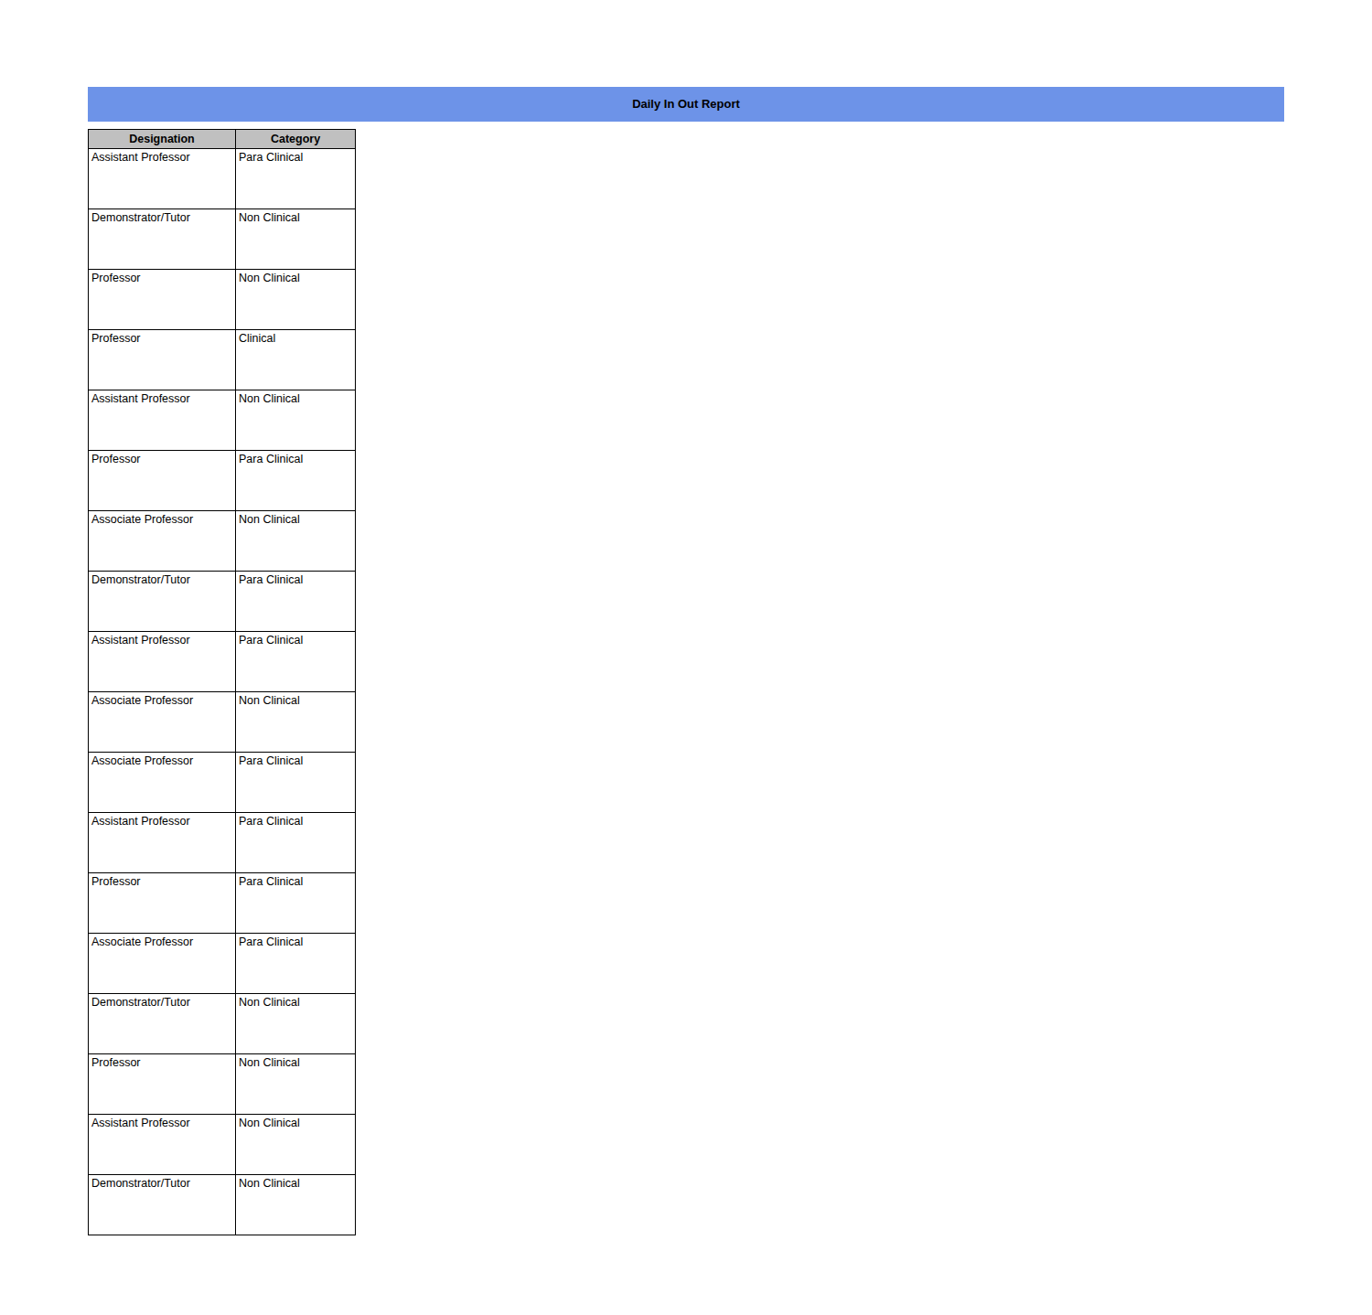Daily In Out Report
| Designation | Category |
| --- | --- |
| Assistant Professor | Para Clinical |
| Demonstrator/Tutor | Non Clinical |
| Professor | Non Clinical |
| Professor | Clinical |
| Assistant Professor | Non Clinical |
| Professor | Para Clinical |
| Associate Professor | Non Clinical |
| Demonstrator/Tutor | Para Clinical |
| Assistant Professor | Para Clinical |
| Associate Professor | Non Clinical |
| Associate Professor | Para Clinical |
| Assistant Professor | Para Clinical |
| Professor | Para Clinical |
| Associate Professor | Para Clinical |
| Demonstrator/Tutor | Non Clinical |
| Professor | Non Clinical |
| Assistant Professor | Non Clinical |
| Demonstrator/Tutor | Non Clinical |